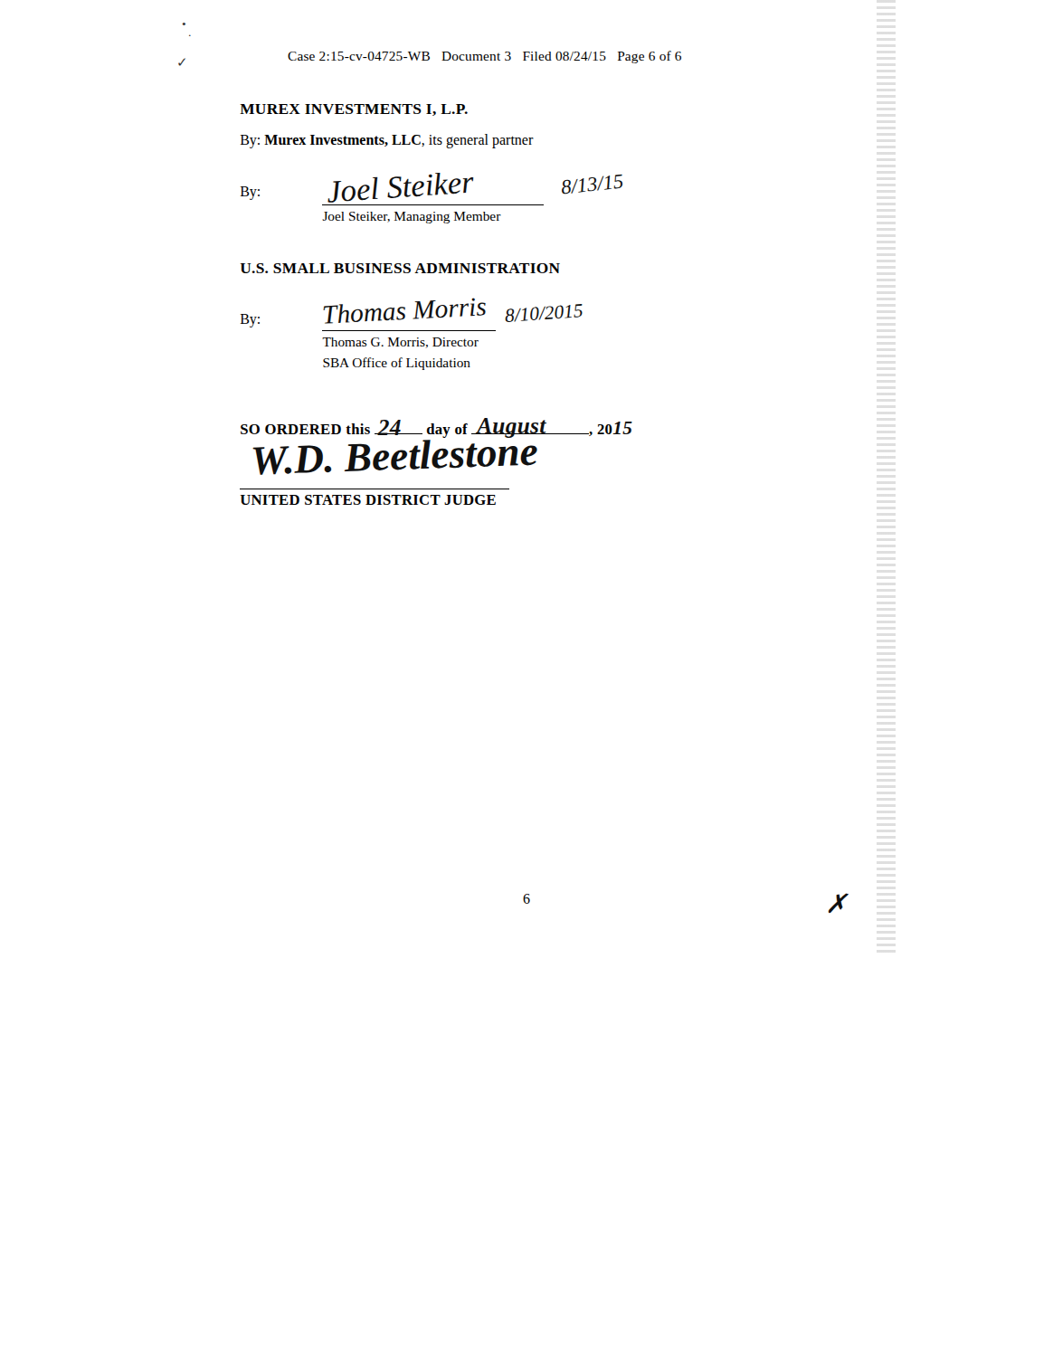•
·
✓
Case 2:15-cv-04725-WB Document 3 Filed 08/24/15 Page 6 of 6
MUREX INVESTMENTS I, L.P.
By: Murex Investments, LLC, its general partner
By: Joel Steiker 8/13/15 Joel Steiker, Managing Member
U.S. SMALL BUSINESS ADMINISTRATION
By: Thomas Morris 8/10/2015 Thomas G. Morris, Director SBA Office of Liquidation
SO ORDERED this 24 day of August, 2015
W.D. Beetlestone UNITED STATES DISTRICT JUDGE
6
✗